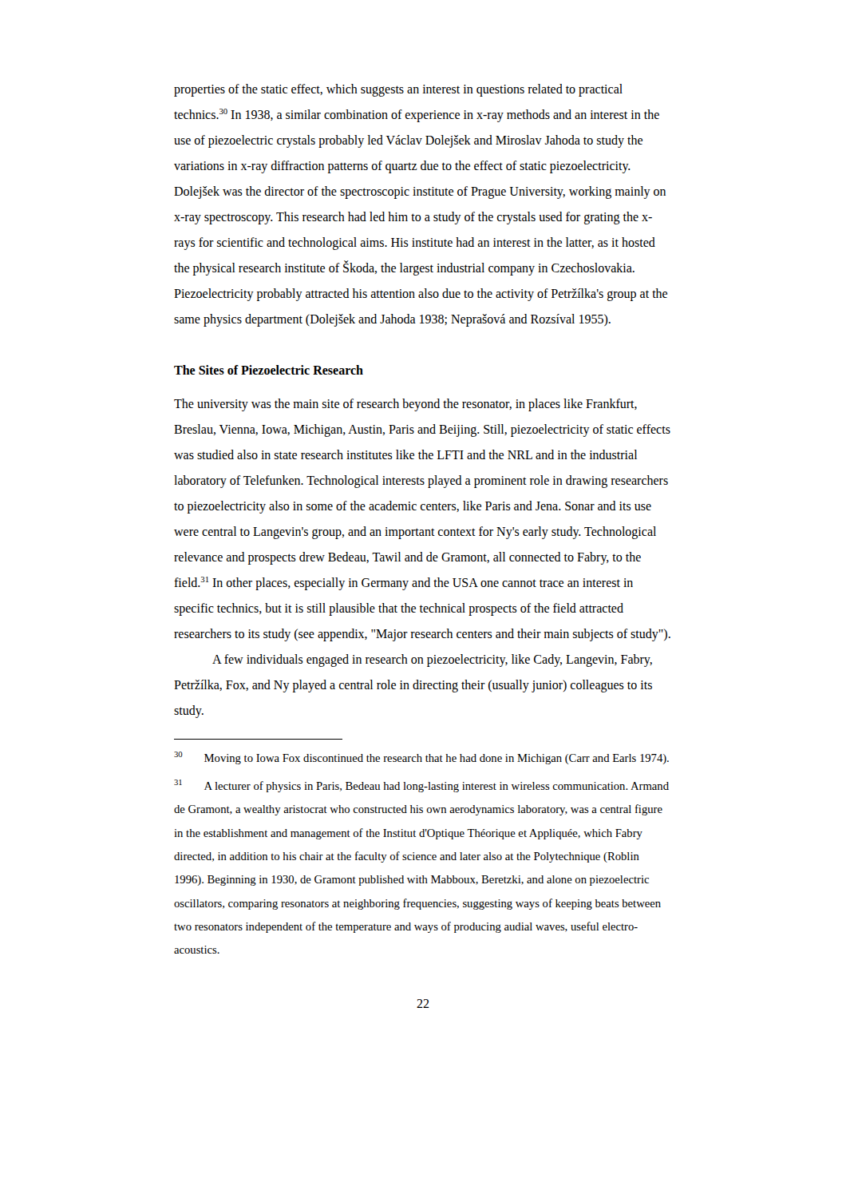properties of the static effect, which suggests an interest in questions related to practical technics.30 In 1938, a similar combination of experience in x-ray methods and an interest in the use of piezoelectric crystals probably led Václav Dolejšek and Miroslav Jahoda to study the variations in x-ray diffraction patterns of quartz due to the effect of static piezoelectricity. Dolejšek was the director of the spectroscopic institute of Prague University, working mainly on x-ray spectroscopy. This research had led him to a study of the crystals used for grating the x-rays for scientific and technological aims. His institute had an interest in the latter, as it hosted the physical research institute of Škoda, the largest industrial company in Czechoslovakia. Piezoelectricity probably attracted his attention also due to the activity of Petržílka's group at the same physics department (Dolejšek and Jahoda 1938; Neprašová and Rozsíval 1955).
The Sites of Piezoelectric Research
The university was the main site of research beyond the resonator, in places like Frankfurt, Breslau, Vienna, Iowa, Michigan, Austin, Paris and Beijing. Still, piezoelectricity of static effects was studied also in state research institutes like the LFTI and the NRL and in the industrial laboratory of Telefunken. Technological interests played a prominent role in drawing researchers to piezoelectricity also in some of the academic centers, like Paris and Jena. Sonar and its use were central to Langevin's group, and an important context for Ny's early study. Technological relevance and prospects drew Bedeau, Tawil and de Gramont, all connected to Fabry, to the field.31 In other places, especially in Germany and the USA one cannot trace an interest in specific technics, but it is still plausible that the technical prospects of the field attracted researchers to its study (see appendix, "Major research centers and their main subjects of study").
A few individuals engaged in research on piezoelectricity, like Cady, Langevin, Fabry, Petržílka, Fox, and Ny played a central role in directing their (usually junior) colleagues to its study.
30 Moving to Iowa Fox discontinued the research that he had done in Michigan (Carr and Earls 1974).
31 A lecturer of physics in Paris, Bedeau had long-lasting interest in wireless communication. Armand de Gramont, a wealthy aristocrat who constructed his own aerodynamics laboratory, was a central figure in the establishment and management of the Institut d'Optique Théorique et Appliquée, which Fabry directed, in addition to his chair at the faculty of science and later also at the Polytechnique (Roblin 1996). Beginning in 1930, de Gramont published with Mabboux, Beretzki, and alone on piezoelectric oscillators, comparing resonators at neighboring frequencies, suggesting ways of keeping beats between two resonators independent of the temperature and ways of producing audial waves, useful electro-acoustics.
22